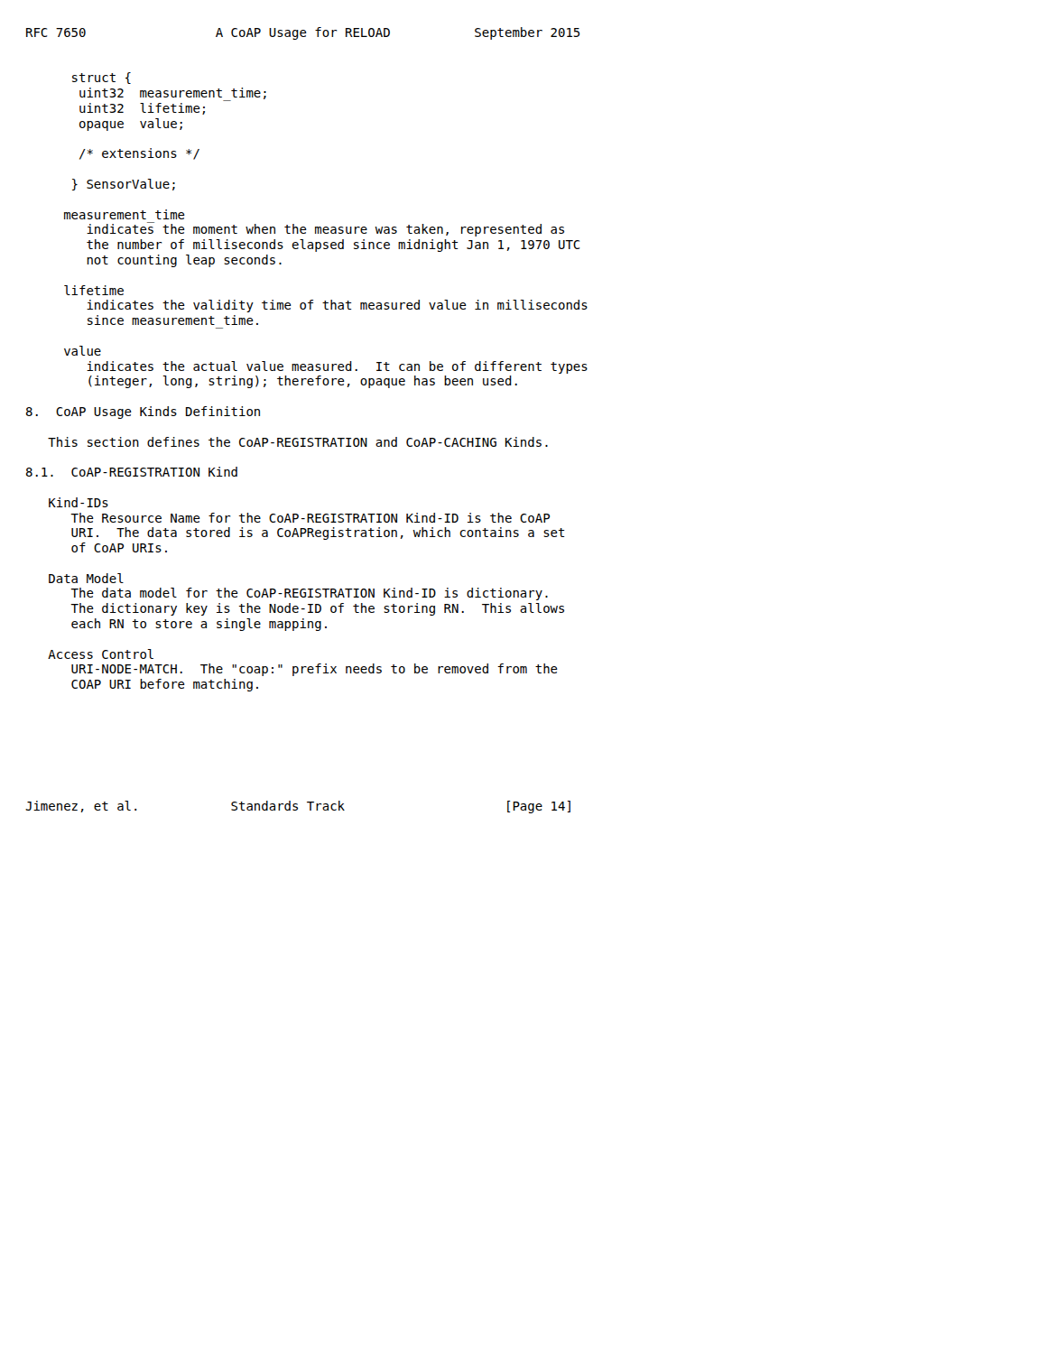RFC 7650 A CoAP Usage for RELOAD September 2015 struct { uint32 measurement_time; uint32 lifetime; opaque value; /* extensions */ } SensorValue; measurement_time indicates the moment when the measure was taken, represented as the number of milliseconds elapsed since midnight Jan 1, 1970 UTC not counting leap seconds. lifetime indicates the validity time of that measured value in milliseconds since measurement_time. value indicates the actual value measured. It can be of different types (integer, long, string); therefore, opaque has been used. 8. CoAP Usage Kinds Definition This section defines the CoAP-REGISTRATION and CoAP-CACHING Kinds. 8.1. CoAP-REGISTRATION Kind Kind-IDs The Resource Name for the CoAP-REGISTRATION Kind-ID is the CoAP URI. The data stored is a CoAPRegistration, which contains a set of CoAP URIs. Data Model The data model for the CoAP-REGISTRATION Kind-ID is dictionary. The dictionary key is the Node-ID of the storing RN. This allows each RN to store a single mapping. Access Control URI-NODE-MATCH. The "coap:" prefix needs to be removed from the COAP URI before matching. Jimenez, et al. Standards Track [Page 14]